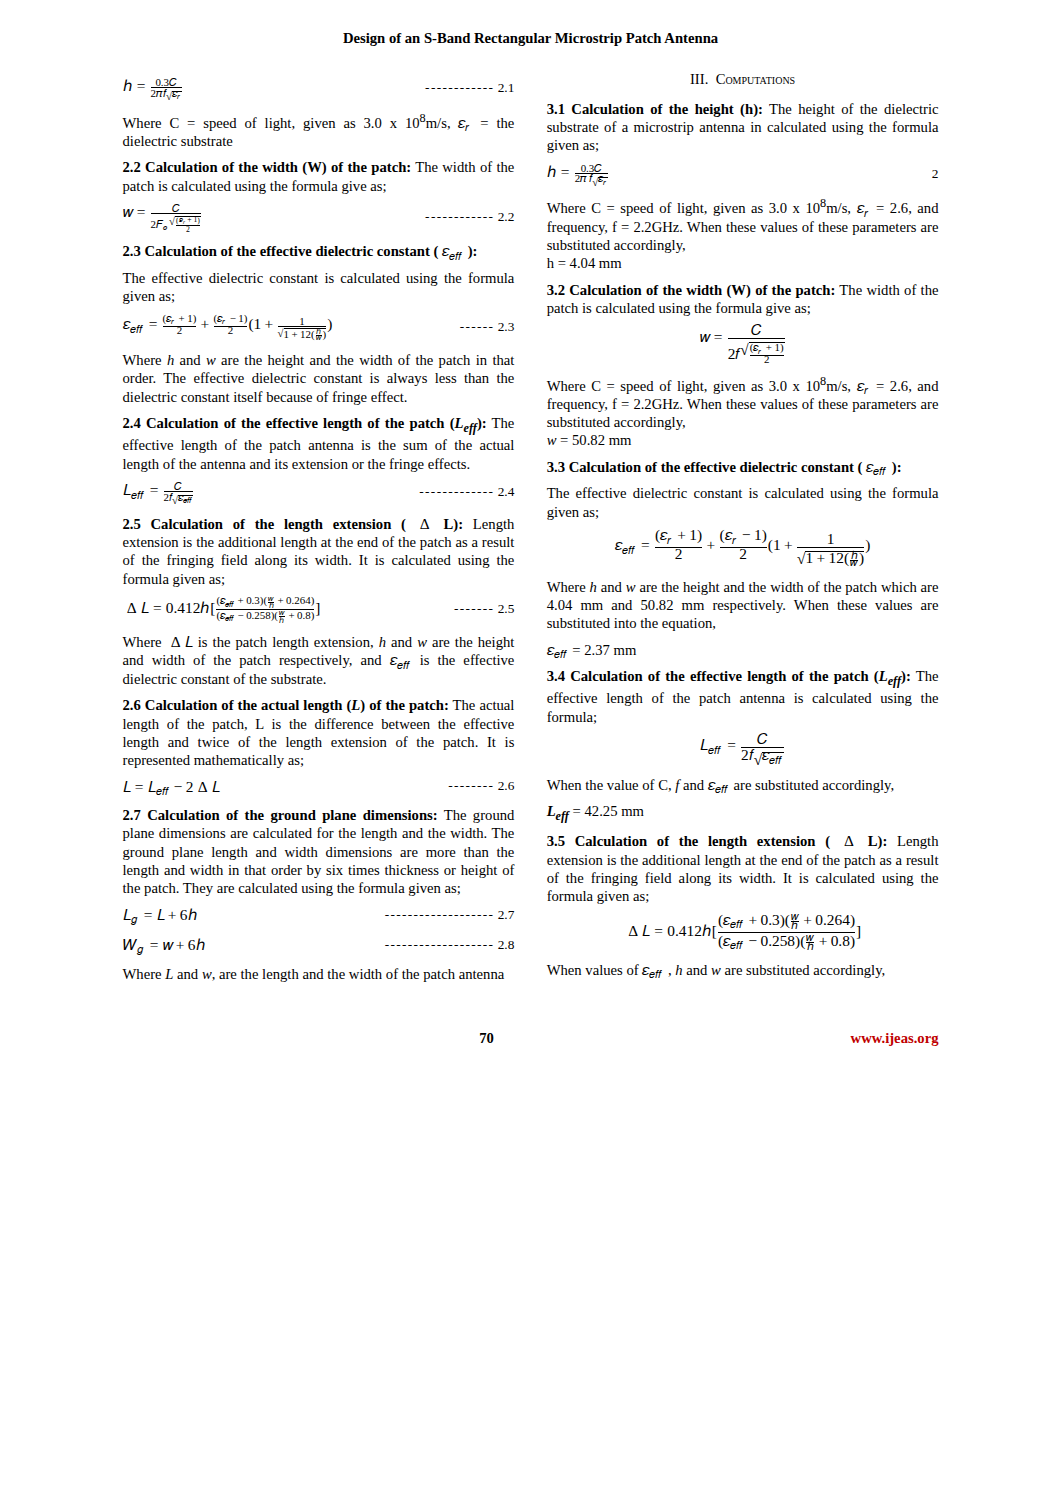Design of an S-Band Rectangular Microstrip Patch Antenna
h = 0.3C 2πfεr ------------ 2.1
Where C = speed of light, given as 3.0 x 108m/s, εr = the dielectric substrate
2.2 Calculation of the width (W) of the patch: The width of the patch is calculated using the formula give as;
w = C 2Fo (εr+1) 2 ------------ 2.2
2.3 Calculation of the effective dielectric constant ( εeff ):
The effective dielectric constant is calculated using the formula given as;
εeff = (εr+1) 2 + (εr−1) 2 ( 1+ 1 1+12(hw) ) ------ 2.3
Where h and w are the height and the width of the patch in that order. The effective dielectric constant is always less than the dielectric constant itself because of fringe effect.
2.4 Calculation of the effective length of the patch (Leff): The effective length of the patch antenna is the sum of the actual length of the antenna and its extension or the fringe effects.
Leff = C 2fεeff ------------- 2.4
2.5 Calculation of the length extension ( Δ L): Length extension is the additional length at the end of the patch as a result of the fringing field along its width. It is calculated using the formula given as;
ΔL = 0.412h [ (εeff+0.3) (wh+0.264) (εeff−0.258) (wh+0.8) ] ------- 2.5
Where ΔL is the patch length extension, h and w are the height and width of the patch respectively, and εeff is the effective dielectric constant of the substrate.
2.6 Calculation of the actual length (L) of the patch: The actual length of the patch, L is the difference between the effective length and twice of the length extension of the patch. It is represented mathematically as;
L=Leff−2ΔL -------- 2.6
2.7 Calculation of the ground plane dimensions: The ground plane dimensions are calculated for the length and the width. The ground plane length and width dimensions are more than the length and width in that order by six times thickness or height of the patch. They are calculated using the formula given as;
Lg=L+6h ------------------- 2.7
Wg=w+6h ------------------- 2.8
Where L and w, are the length and the width of the patch antenna
III. Computations
3.1 Calculation of the height (h): The height of the dielectric substrate of a microstrip antenna in calculated using the formula given as;
h = 0.3C 2πfεr 2
Where C = speed of light, given as 3.0 x 108m/s, εr = 2.6, and frequency, f = 2.2GHz. When these values of these parameters are substituted accordingly,
h = 4.04 mm
3.2 Calculation of the width (W) of the patch: The width of the patch is calculated using the formula give as;
w = C 2f (εr+1) 2
Where C = speed of light, given as 3.0 x 108m/s, εr = 2.6, and frequency, f = 2.2GHz. When these values of these parameters are substituted accordingly,
w = 50.82 mm
3.3 Calculation of the effective dielectric constant ( εeff ):
The effective dielectric constant is calculated using the formula given as;
εeff = (εr+1) 2 + (εr−1) 2 ( 1+ 1 1+12(hw) )
Where h and w are the height and the width of the patch which are 4.04 mm and 50.82 mm respectively. When these values are substituted into the equation,
εeff = 2.37 mm
3.4 Calculation of the effective length of the patch (Leff): The effective length of the patch antenna is calculated using the formula;
Leff = C 2fεeff
When the value of C, f and εeff are substituted accordingly,
Leff = 42.25 mm
3.5 Calculation of the length extension ( Δ L): Length extension is the additional length at the end of the patch as a result of the fringing field along its width. It is calculated using the formula given as;
ΔL = 0.412h [ (εeff+0.3) (wh+0.264) (εeff−0.258) (wh+0.8) ]
When values of εeff , h and w are substituted accordingly,
70 www.ijeas.org